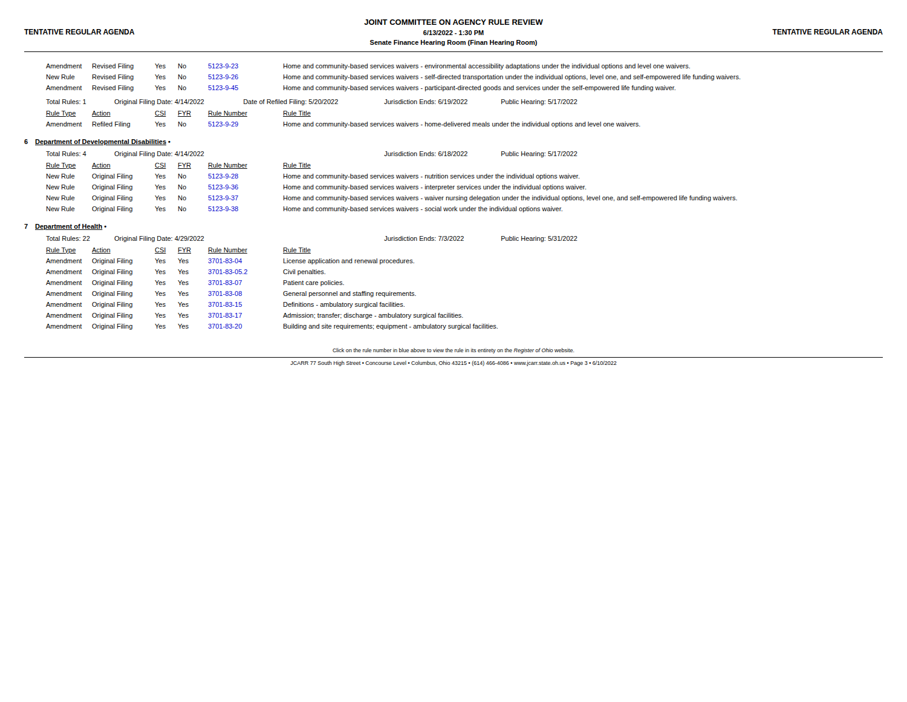TENTATIVE REGULAR AGENDA
TENTATIVE REGULAR AGENDA
JOINT COMMITTEE ON AGENCY RULE REVIEW
6/13/2022 - 1:30 PM
Senate Finance Hearing Room (Finan Hearing Room)
| Amendment | Revised Filing | Yes | No | 5123-9-23 | Home and community-based services waivers - environmental accessibility adaptations under the individual options and level one waivers. |
| New Rule | Revised Filing | Yes | No | 5123-9-26 | Home and community-based services waivers - self-directed transportation under the individual options, level one, and self-empowered life funding waivers. |
| Amendment | Revised Filing | Yes | No | 5123-9-45 | Home and community-based services waivers - participant-directed goods and services under the self-empowered life funding waiver. |
Total Rules: 1 Original Filing Date: 4/14/2022 Date of Refiled Filing: 5/20/2022 Jurisdiction Ends: 6/19/2022 Public Hearing: 5/17/2022
| Rule Type | Action | CSI | FYR | Rule Number | Rule Title |
| Amendment | Refiled Filing | Yes | No | 5123-9-29 | Home and community-based services waivers - home-delivered meals under the individual options and level one waivers. |
6 Department of Developmental Disabilities •
Total Rules: 4 Original Filing Date: 4/14/2022 Jurisdiction Ends: 6/18/2022 Public Hearing: 5/17/2022
| Rule Type | Action | CSI | FYR | Rule Number | Rule Title |
| New Rule | Original Filing | Yes | No | 5123-9-28 | Home and community-based services waivers - nutrition services under the individual options waiver. |
| New Rule | Original Filing | Yes | No | 5123-9-36 | Home and community-based services waivers - interpreter services under the individual options waiver. |
| New Rule | Original Filing | Yes | No | 5123-9-37 | Home and community-based services waivers - waiver nursing delegation under the individual options, level one, and self-empowered life funding waivers. |
| New Rule | Original Filing | Yes | No | 5123-9-38 | Home and community-based services waivers - social work under the individual options waiver. |
7 Department of Health •
Total Rules: 22 Original Filing Date: 4/29/2022 Jurisdiction Ends: 7/3/2022 Public Hearing: 5/31/2022
| Rule Type | Action | CSI | FYR | Rule Number | Rule Title |
| Amendment | Original Filing | Yes | Yes | 3701-83-04 | License application and renewal procedures. |
| Amendment | Original Filing | Yes | Yes | 3701-83-05.2 | Civil penalties. |
| Amendment | Original Filing | Yes | Yes | 3701-83-07 | Patient care policies. |
| Amendment | Original Filing | Yes | Yes | 3701-83-08 | General personnel and staffing requirements. |
| Amendment | Original Filing | Yes | Yes | 3701-83-15 | Definitions - ambulatory surgical facilities. |
| Amendment | Original Filing | Yes | Yes | 3701-83-17 | Admission; transfer; discharge - ambulatory surgical facilities. |
| Amendment | Original Filing | Yes | Yes | 3701-83-20 | Building and site requirements; equipment - ambulatory surgical facilities. |
Click on the rule number in blue above to view the rule in its entirety on the Register of Ohio website.
JCARR 77 South High Street • Concourse Level • Columbus, Ohio 43215 • (614) 466-4086 • www.jcarr.state.oh.us • Page 3 • 6/10/2022